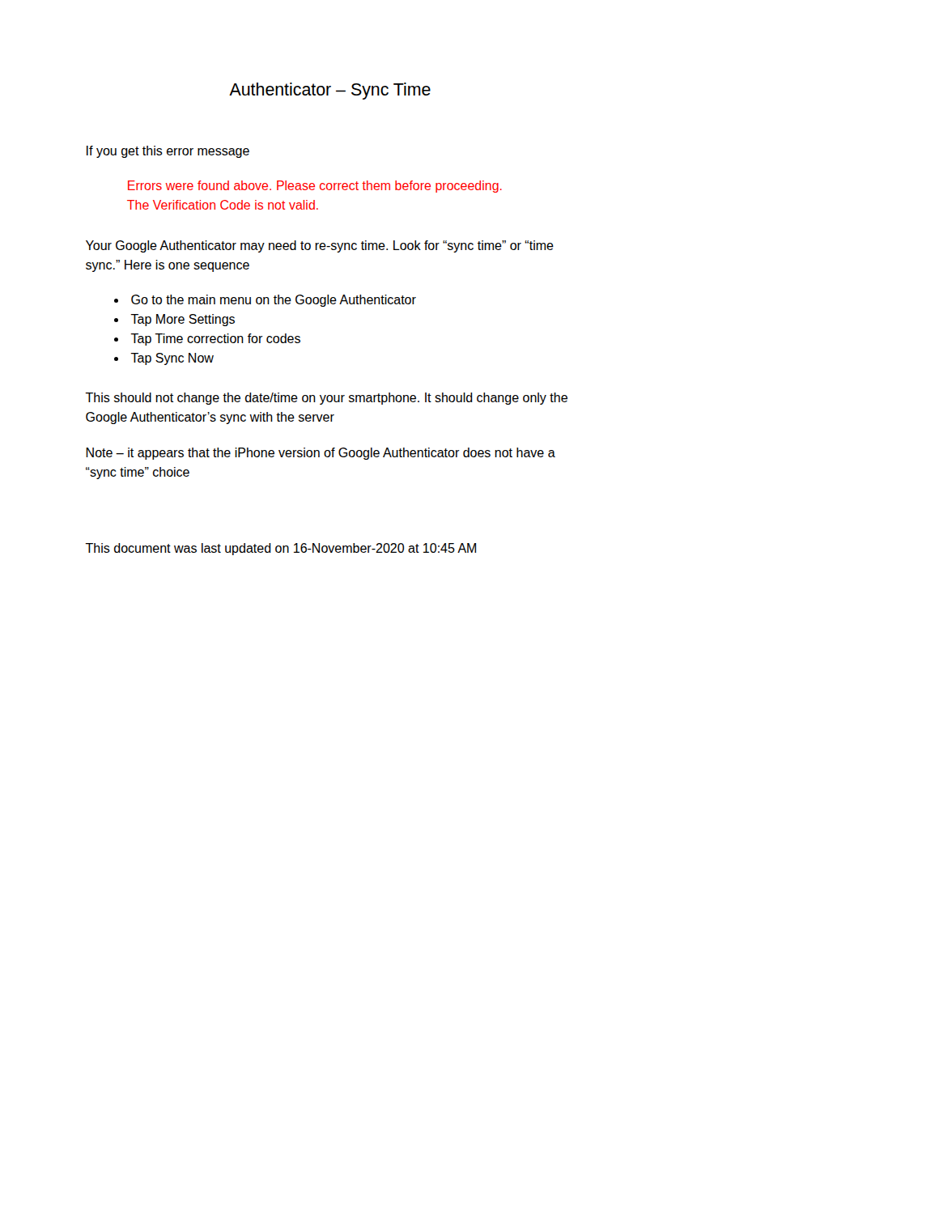Authenticator – Sync Time
If you get this error message
Errors were found above. Please correct them before proceeding. The Verification Code is not valid.
Your Google Authenticator may need to re-sync time. Look for “sync time” or “time sync.” Here is one sequence
Go to the main menu on the Google Authenticator
Tap More Settings
Tap Time correction for codes
Tap Sync Now
This should not change the date/time on your smartphone. It should change only the Google Authenticator’s sync with the server
Note – it appears that the iPhone version of Google Authenticator does not have a “sync time” choice
This document was last updated on 16-November-2020 at 10:45 AM